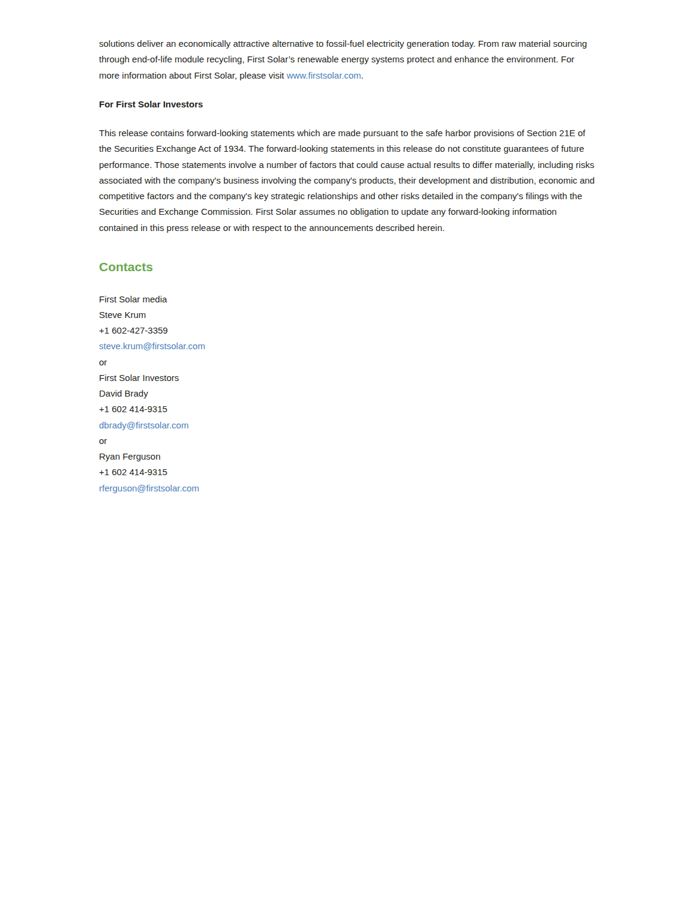solutions deliver an economically attractive alternative to fossil-fuel electricity generation today. From raw material sourcing through end-of-life module recycling, First Solar’s renewable energy systems protect and enhance the environment. For more information about First Solar, please visit www.firstsolar.com.
For First Solar Investors
This release contains forward-looking statements which are made pursuant to the safe harbor provisions of Section 21E of the Securities Exchange Act of 1934. The forward-looking statements in this release do not constitute guarantees of future performance. Those statements involve a number of factors that could cause actual results to differ materially, including risks associated with the company's business involving the company's products, their development and distribution, economic and competitive factors and the company's key strategic relationships and other risks detailed in the company's filings with the Securities and Exchange Commission. First Solar assumes no obligation to update any forward-looking information contained in this press release or with respect to the announcements described herein.
Contacts
First Solar media
Steve Krum
+1 602-427-3359
steve.krum@firstsolar.com
or
First Solar Investors
David Brady
+1 602 414-9315
dbrady@firstsolar.com
or
Ryan Ferguson
+1 602 414-9315
rferguson@firstsolar.com